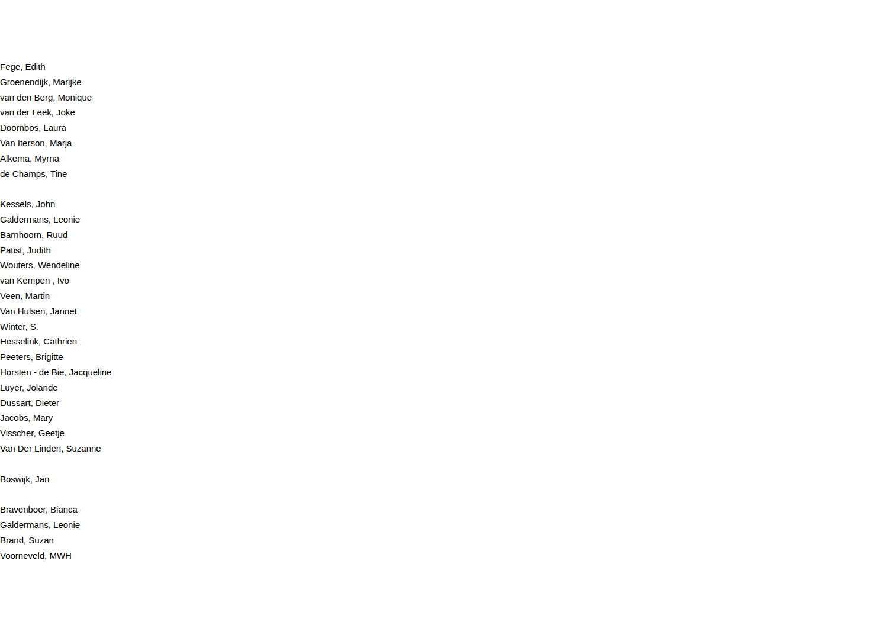Fege, Edith
Groenendijk, Marijke
van den Berg, Monique
van der Leek, Joke
Doornbos, Laura
Van Iterson, Marja
Alkema, Myrna
de Champs, Tine
Kessels, John
Galdermans, Leonie
Barnhoorn, Ruud
Patist, Judith
Wouters, Wendeline
van Kempen , Ivo
Veen, Martin
Van Hulsen, Jannet
Winter, S.
Hesselink, Cathrien
Peeters, Brigitte
Horsten - de Bie, Jacqueline
Luyer, Jolande
Dussart, Dieter
Jacobs, Mary
Visscher, Geetje
Van Der Linden, Suzanne
Boswijk, Jan
Bravenboer, Bianca
Galdermans, Leonie
Brand, Suzan
Voorneveld, MWH